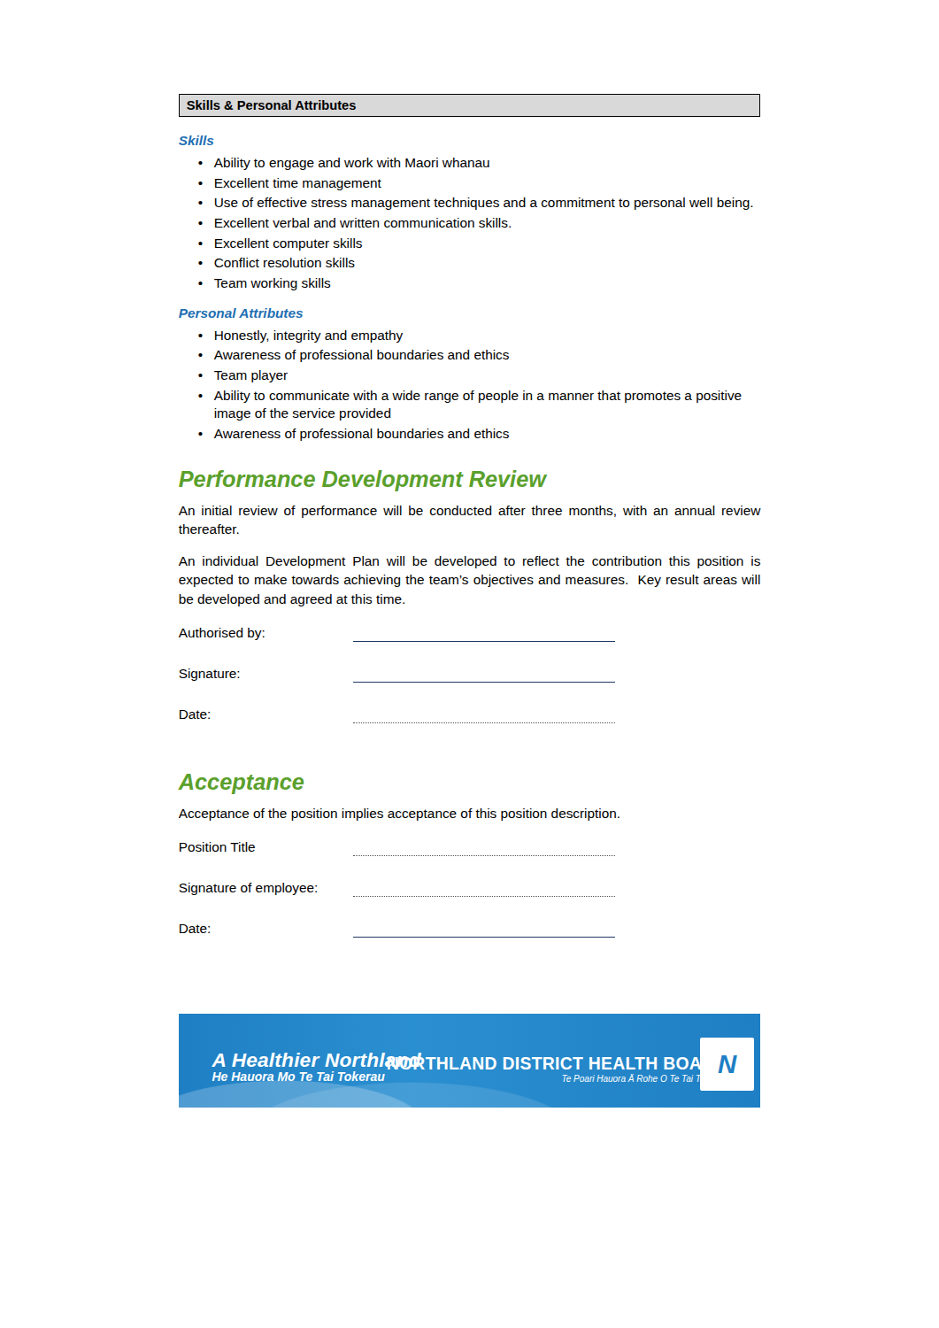Skills & Personal Attributes
Skills
Ability to engage and work with Maori whanau
Excellent time management
Use of effective stress management techniques and a commitment to personal well being.
Excellent verbal and written communication skills.
Excellent computer skills
Conflict resolution skills
Team working skills
Personal Attributes
Honestly, integrity and empathy
Awareness of professional boundaries and ethics
Team player
Ability to communicate with a wide range of people in a manner that promotes a positive image of the service provided
Awareness of professional boundaries and ethics
Performance Development Review
An initial review of performance will be conducted after three months, with an annual review thereafter.
An individual Development Plan will be developed to reflect the contribution this position is expected to make towards achieving the team’s objectives and measures. Key result areas will be developed and agreed at this time.
| Authorised by: | | |
| Signature: | | |
| Date: | | |
Acceptance
Acceptance of the position implies acceptance of this position description.
| Position Title | | |
| Signature of employee: | | |
| Date: | | |
A Healthier Northland
He Hauora Mo Te Tai Tokerau
NORTHLAND DISTRICT HEALTH BOARD
Te Poari Hauora Ä Rohe O Te Tai Tokerau
N